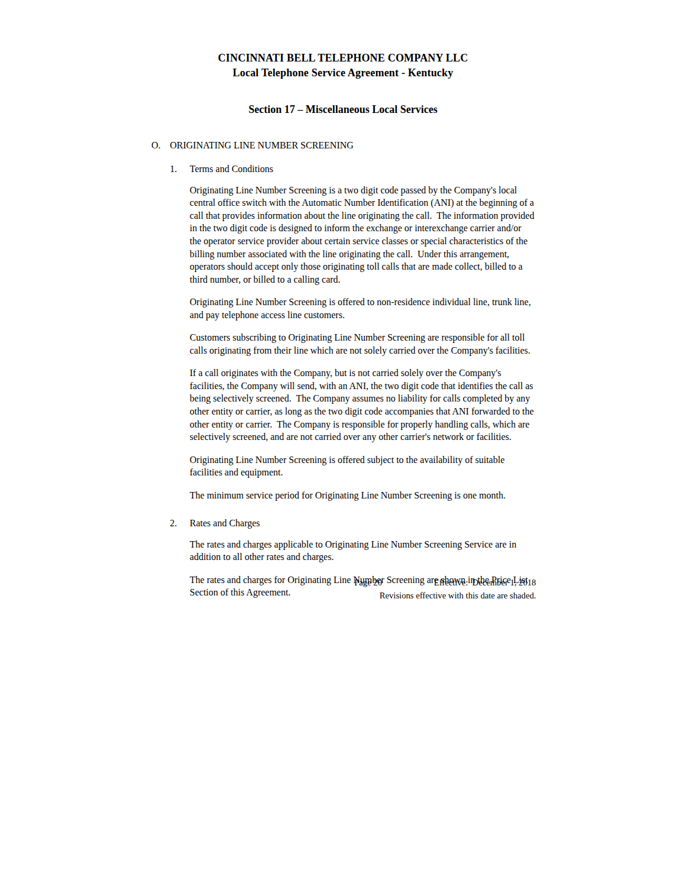CINCINNATI BELL TELEPHONE COMPANY LLC
Local Telephone Service Agreement - Kentucky
Section 17 – Miscellaneous Local Services
O.
ORIGINATING LINE NUMBER SCREENING
1.
Terms and Conditions
Originating Line Number Screening is a two digit code passed by the Company's local central office switch with the Automatic Number Identification (ANI) at the beginning of a call that provides information about the line originating the call. The information provided in the two digit code is designed to inform the exchange or interexchange carrier and/or the operator service provider about certain service classes or special characteristics of the billing number associated with the line originating the call. Under this arrangement, operators should accept only those originating toll calls that are made collect, billed to a third number, or billed to a calling card.
Originating Line Number Screening is offered to non-residence individual line, trunk line, and pay telephone access line customers.
Customers subscribing to Originating Line Number Screening are responsible for all toll calls originating from their line which are not solely carried over the Company's facilities.
If a call originates with the Company, but is not carried solely over the Company's facilities, the Company will send, with an ANI, the two digit code that identifies the call as being selectively screened. The Company assumes no liability for calls completed by any other entity or carrier, as long as the two digit code accompanies that ANI forwarded to the other entity or carrier. The Company is responsible for properly handling calls, which are selectively screened, and are not carried over any other carrier's network or facilities.
Originating Line Number Screening is offered subject to the availability of suitable facilities and equipment.
The minimum service period for Originating Line Number Screening is one month.
2.
Rates and Charges
The rates and charges applicable to Originating Line Number Screening Service are in addition to all other rates and charges.
The rates and charges for Originating Line Number Screening are shown in the Price List Section of this Agreement.
Page 20 Effective: December 1, 2018
Revisions effective with this date are shaded.